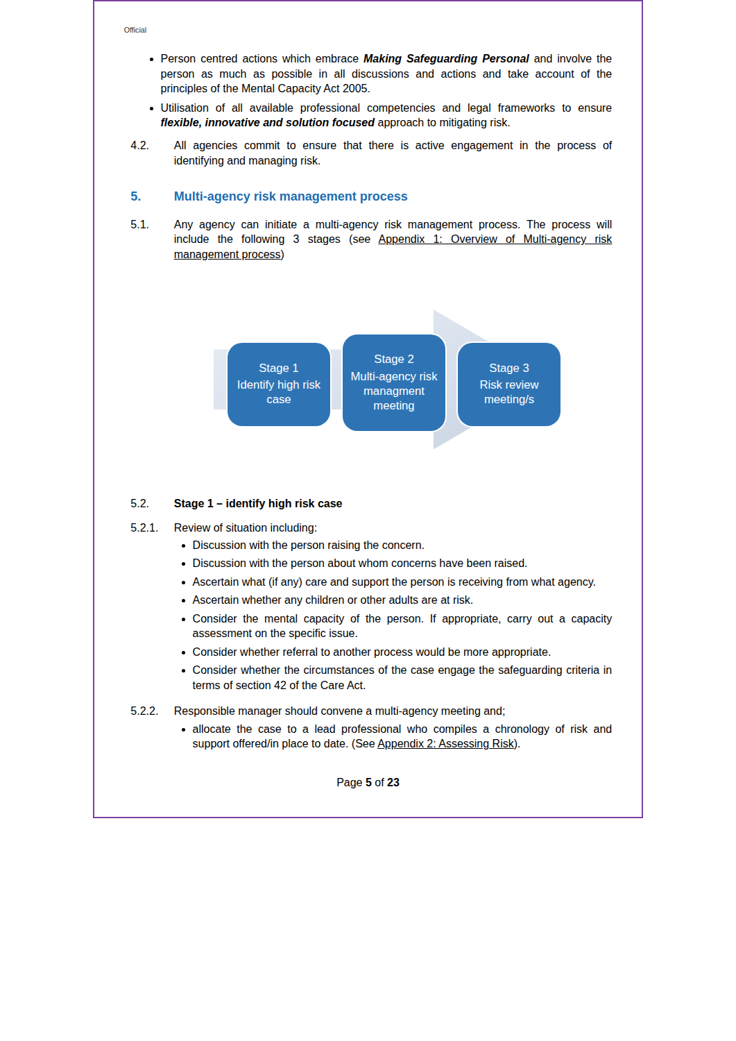Official
Person centred actions which embrace Making Safeguarding Personal and involve the person as much as possible in all discussions and actions and take account of the principles of the Mental Capacity Act 2005.
Utilisation of all available professional competencies and legal frameworks to ensure flexible, innovative and solution focused approach to mitigating risk.
4.2.
All agencies commit to ensure that there is active engagement in the process of identifying and managing risk.
5. Multi-agency risk management process
5.1.
Any agency can initiate a multi-agency risk management process. The process will include the following 3 stages (see Appendix 1: Overview of Multi-agency risk management process)
Stage 1
Identify high risk case
Stage 2
Multi-agency risk managment meeting
Stage 3
Risk review meeting/s
5.2.
Stage 1 – identify high risk case
5.2.1.
Review of situation including:
Discussion with the person raising the concern.
Discussion with the person about whom concerns have been raised.
Ascertain what (if any) care and support the person is receiving from what agency.
Ascertain whether any children or other adults are at risk.
Consider the mental capacity of the person. If appropriate, carry out a capacity assessment on the specific issue.
Consider whether referral to another process would be more appropriate.
Consider whether the circumstances of the case engage the safeguarding criteria in terms of section 42 of the Care Act.
5.2.2.
Responsible manager should convene a multi-agency meeting and;
allocate the case to a lead professional who compiles a chronology of risk and support offered/in place to date. (See Appendix 2: Assessing Risk).
Page 5 of 23